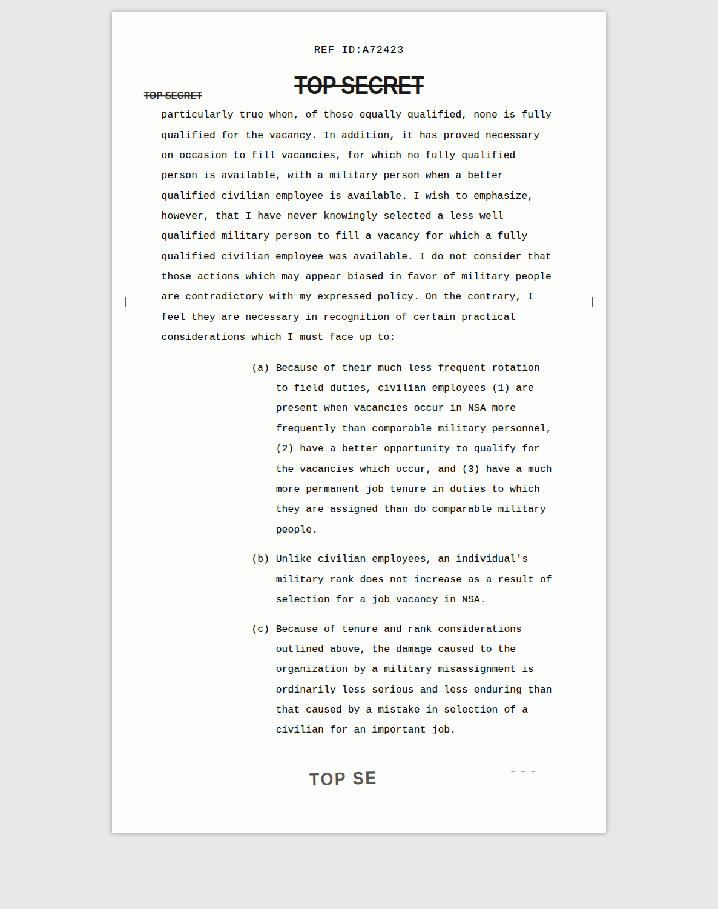REF ID:A72423
TOP SECRET
TOP SECRET
particularly true when, of those equally qualified, none is fully qualified for the vacancy. In addition, it has proved necessary on occasion to fill vacancies, for which no fully qualified person is available, with a military person when a better qualified civilian employee is available. I wish to emphasize, however, that I have never knowingly selected a less well qualified military person to fill a vacancy for which a fully qualified civilian employee was available. I do not consider that those actions which may appear biased in favor of military people are contradictory with my expressed policy. On the contrary, I feel they are necessary in recognition of certain practical considerations which I must face up to:
(a) Because of their much less frequent rotation to field duties, civilian employees (1) are present when vacancies occur in NSA more frequently than comparable military personnel, (2) have a better opportunity to qualify for the vacancies which occur, and (3) have a much more permanent job tenure in duties to which they are assigned than do comparable military people.
(b) Unlike civilian employees, an individual's military rank does not increase as a result of selection for a job vacancy in NSA.
(c) Because of tenure and rank considerations outlined above, the damage caused to the organization by a military misassignment is ordinarily less serious and less enduring than that caused by a mistake in selection of a civilian for an important job.
TOP SE
— — —